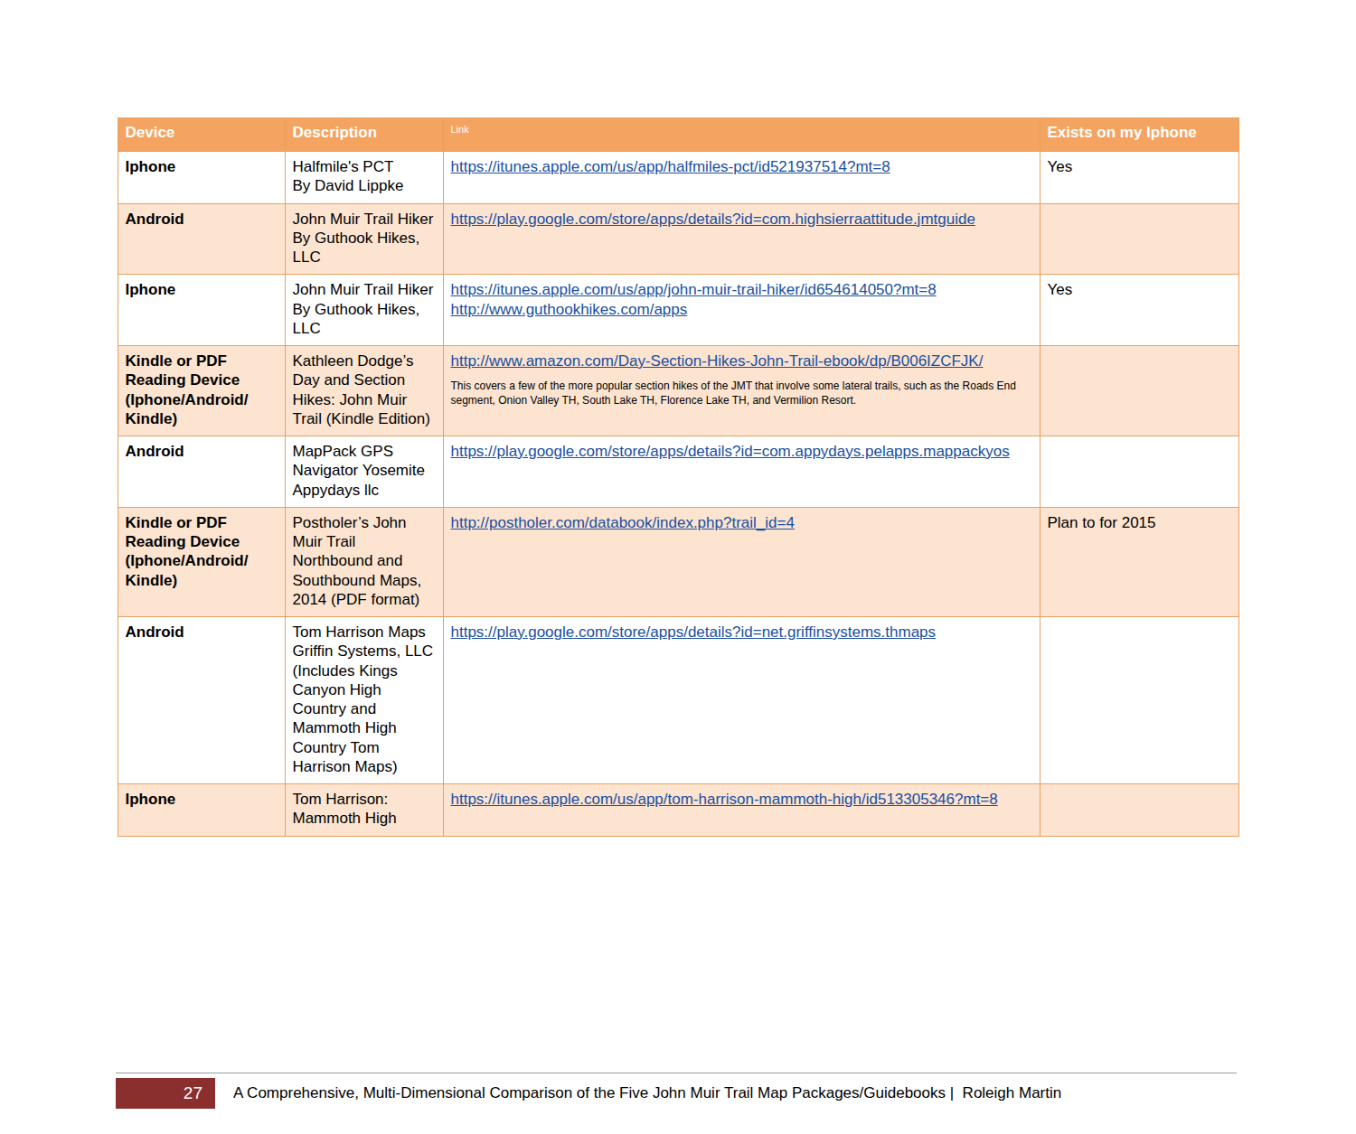| Device | Description | Link | Exists on my Iphone |
| --- | --- | --- | --- |
| Iphone | Halfmile's PCT By David Lippke | https://itunes.apple.com/us/app/halfmiles-pct/id521937514?mt=8 | Yes |
| Android | John Muir Trail Hiker By Guthook Hikes, LLC | https://play.google.com/store/apps/details?id=com.highsierraattitude.jmtguide | |
| Iphone | John Muir Trail Hiker By Guthook Hikes, LLC | https://itunes.apple.com/us/app/john-muir-trail-hiker/id654614050?mt=8 http://www.guthookhikes.com/apps | Yes |
| Kindle or PDF Reading Device (Iphone/Android/ Kindle) | Kathleen Dodge’s Day and Section Hikes: John Muir Trail (Kindle Edition) | http://www.amazon.com/Day-Section-Hikes-John-Trail-ebook/dp/B006IZCFJK/ This covers a few of the more popular section hikes of the JMT that involve some lateral trails, such as the Roads End segment, Onion Valley TH, South Lake TH, Florence Lake TH, and Vermilion Resort. | |
| Android | MapPack GPS Navigator Yosemite Appydays llc | https://play.google.com/store/apps/details?id=com.appydays.pelapps.mappackyos | |
| Kindle or PDF Reading Device (Iphone/Android/ Kindle) | Postholer’s John Muir Trail Northbound and Southbound Maps, 2014 (PDF format) | http://postholer.com/databook/index.php?trail_id=4 | Plan to for 2015 |
| Android | Tom Harrison Maps Griffin Systems, LLC (Includes Kings Canyon High Country and Mammoth High Country Tom Harrison Maps) | https://play.google.com/store/apps/details?id=net.griffinsystems.thmaps | |
| Iphone | Tom Harrison: Mammoth High | https://itunes.apple.com/us/app/tom-harrison-mammoth-high/id513305346?mt=8 | |
27
A Comprehensive, Multi-Dimensional Comparison of the Five John Muir Trail Map Packages/Guidebooks | Roleigh Martin